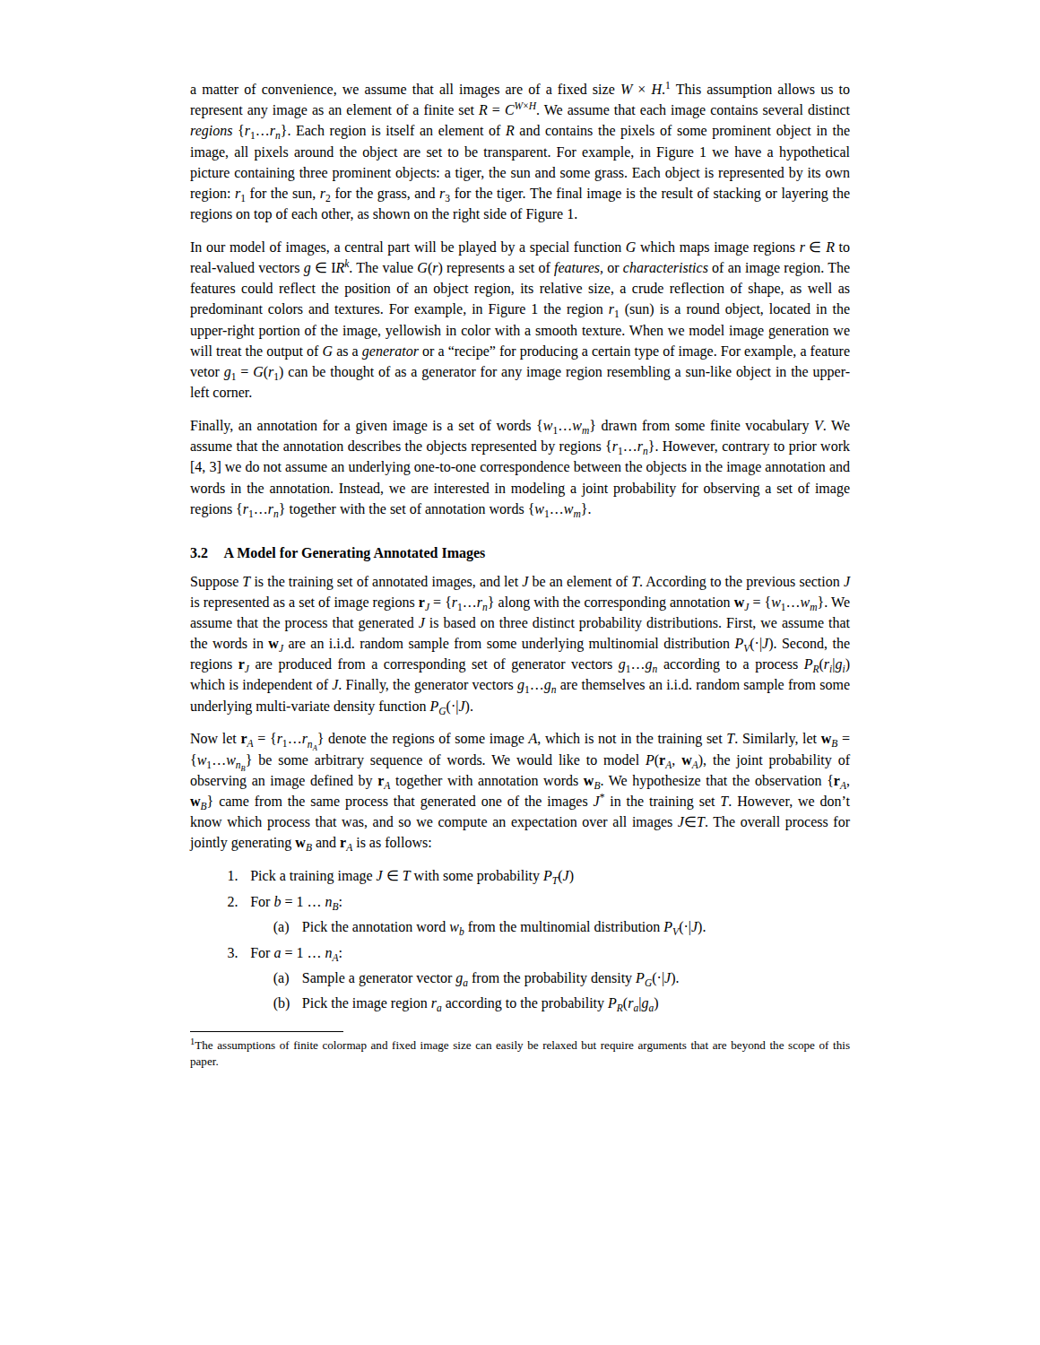a matter of convenience, we assume that all images are of a fixed size W × H.1 This assumption allows us to represent any image as an element of a finite set R = CW×H. We assume that each image contains several distinct regions {r1…rn}. Each region is itself an element of R and contains the pixels of some prominent object in the image, all pixels around the object are set to be transparent. For example, in Figure 1 we have a hypothetical picture containing three prominent objects: a tiger, the sun and some grass. Each object is represented by its own region: r1 for the sun, r2 for the grass, and r3 for the tiger. The final image is the result of stacking or layering the regions on top of each other, as shown on the right side of Figure 1.
In our model of images, a central part will be played by a special function G which maps image regions r ∈ R to real-valued vectors g ∈ IRk. The value G(r) represents a set of features, or characteristics of an image region. The features could reflect the position of an object region, its relative size, a crude reflection of shape, as well as predominant colors and textures. For example, in Figure 1 the region r1 (sun) is a round object, located in the upper-right portion of the image, yellowish in color with a smooth texture. When we model image generation we will treat the output of G as a generator or a “recipe” for producing a certain type of image. For example, a feature vetor g1 = G(r1) can be thought of as a generator for any image region resembling a sun-like object in the upper-left corner.
Finally, an annotation for a given image is a set of words {w1…wm} drawn from some finite vocabulary V. We assume that the annotation describes the objects represented by regions {r1…rn}. However, contrary to prior work [4, 3] we do not assume an underlying one-to-one correspondence between the objects in the image annotation and words in the annotation. Instead, we are interested in modeling a joint probability for observing a set of image regions {r1…rn} together with the set of annotation words {w1…wm}.
3.2 A Model for Generating Annotated Images
Suppose T is the training set of annotated images, and let J be an element of T. According to the previous section J is represented as a set of image regions rJ = {r1…rn} along with the corresponding annotation wJ = {w1…wm}. We assume that the process that generated J is based on three distinct probability distributions. First, we assume that the words in wJ are an i.i.d. random sample from some underlying multinomial distribution PV(·|J). Second, the regions rJ are produced from a corresponding set of generator vectors g1…gn according to a process PR(ri|gi) which is independent of J. Finally, the generator vectors g1…gn are themselves an i.i.d. random sample from some underlying multi-variate density function PG(·|J).
Now let rA = {r1…rnA} denote the regions of some image A, which is not in the training set T. Similarly, let wB = {w1…wnB} be some arbitrary sequence of words. We would like to model P(rA, wA), the joint probability of observing an image defined by rA together with annotation words wB. We hypothesize that the observation {rA, wB} came from the same process that generated one of the images J* in the training set T. However, we don’t know which process that was, and so we compute an expectation over all images J∈T. The overall process for jointly generating wB and rA is as follows:
Pick a training image J ∈ T with some probability PT(J)
For b = 1 … nB:
Pick the annotation word wb from the multinomial distribution PV(·|J).
For a = 1 … nA:
Sample a generator vector ga from the probability density PG(·|J).
Pick the image region ra according to the probability PR(ra|ga)
1The assumptions of finite colormap and fixed image size can easily be relaxed but require arguments that are beyond the scope of this paper.